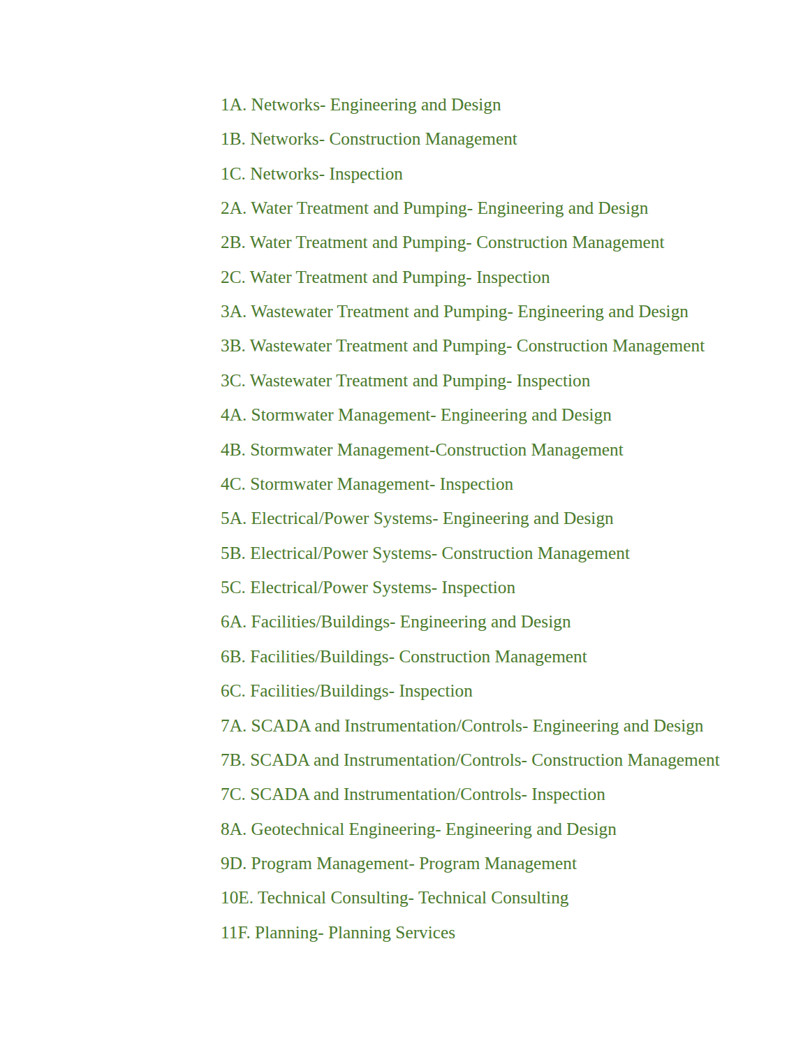1A. Networks- Engineering and Design
1B. Networks- Construction Management
1C. Networks- Inspection
2A. Water Treatment and Pumping- Engineering and Design
2B. Water Treatment and Pumping- Construction Management
2C. Water Treatment and Pumping- Inspection
3A. Wastewater Treatment and Pumping- Engineering and Design
3B. Wastewater Treatment and Pumping- Construction Management
3C. Wastewater Treatment and Pumping- Inspection
4A. Stormwater Management- Engineering and Design
4B. Stormwater Management-Construction Management
4C. Stormwater Management- Inspection
5A. Electrical/Power Systems- Engineering and Design
5B. Electrical/Power Systems- Construction Management
5C. Electrical/Power Systems- Inspection
6A. Facilities/Buildings- Engineering and Design
6B. Facilities/Buildings- Construction Management
6C. Facilities/Buildings- Inspection
7A. SCADA and Instrumentation/Controls- Engineering and Design
7B. SCADA and Instrumentation/Controls- Construction Management
7C. SCADA and Instrumentation/Controls- Inspection
8A. Geotechnical Engineering- Engineering and Design
9D. Program Management- Program Management
10E. Technical Consulting- Technical Consulting
11F. Planning- Planning Services